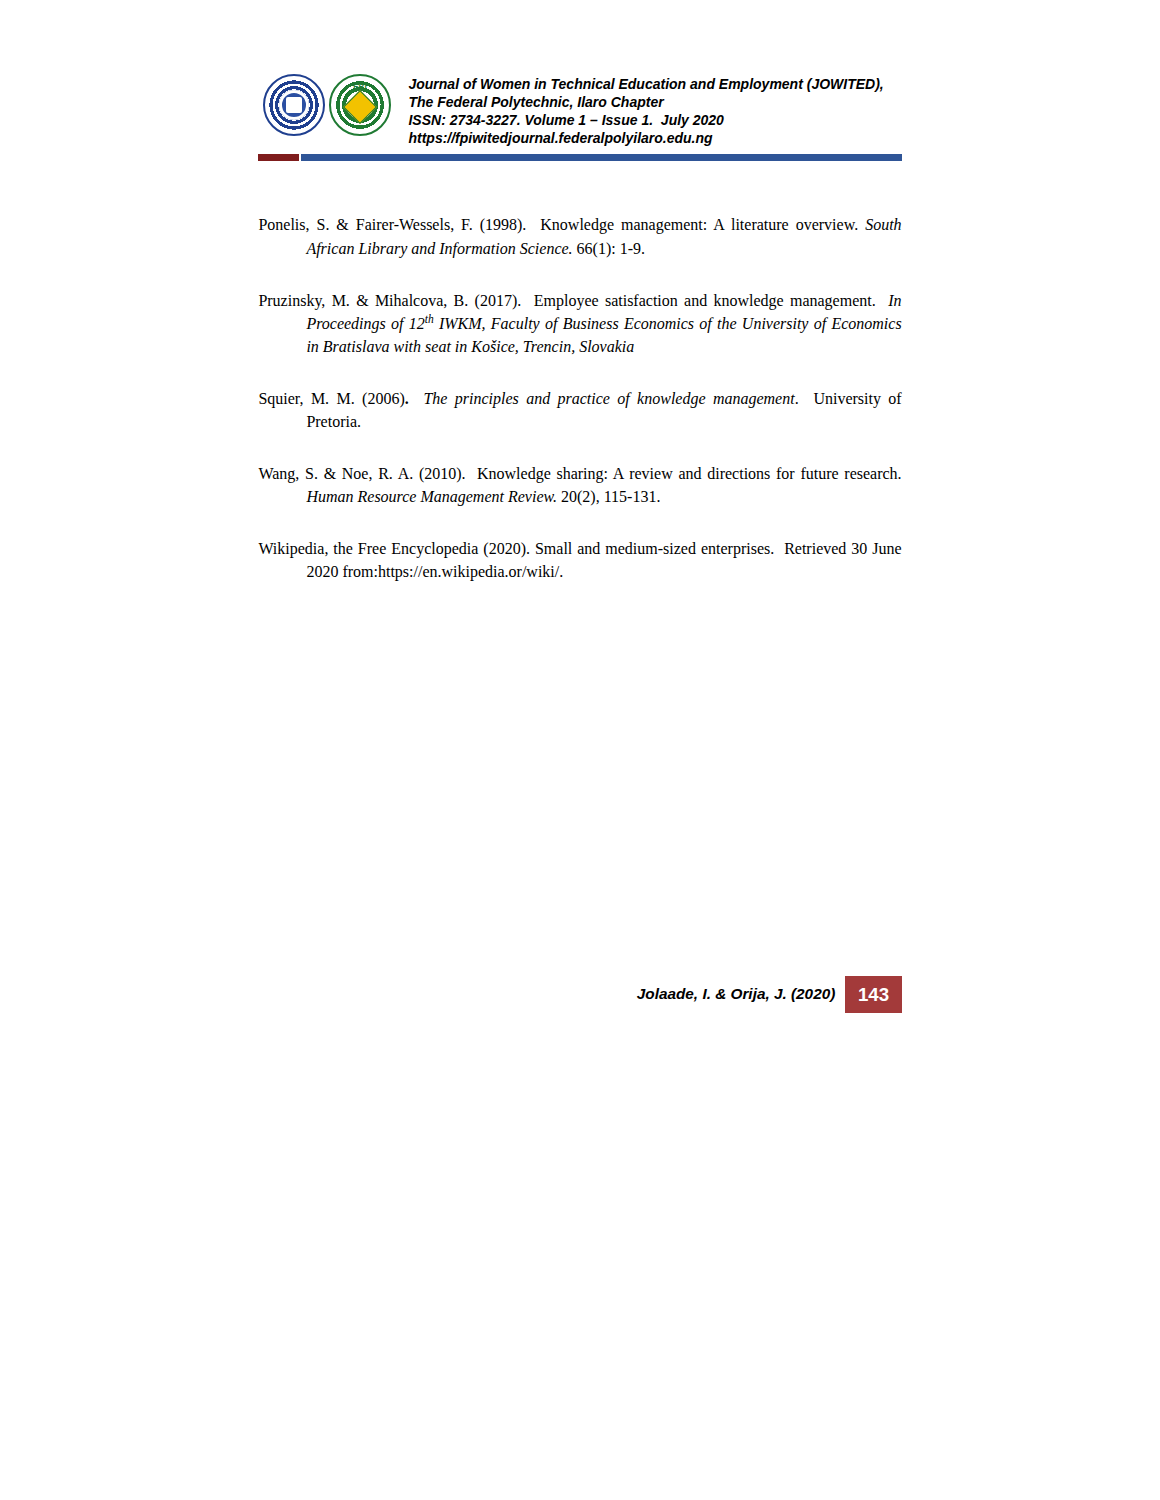Journal of Women in Technical Education and Employment (JOWITED), The Federal Polytechnic, Ilaro Chapter ISSN: 2734-3227. Volume 1 – Issue 1. July 2020 https://fpiwitedjournal.federalpolyilaro.edu.ng
Ponelis, S. & Fairer-Wessels, F. (1998). Knowledge management: A literature overview. South African Library and Information Science. 66(1): 1-9.
Pruzinsky, M. & Mihalcova, B. (2017). Employee satisfaction and knowledge management. In Proceedings of 12th IWKM, Faculty of Business Economics of the University of Economics in Bratislava with seat in Košice, Trencin, Slovakia
Squier, M. M. (2006). The principles and practice of knowledge management. University of Pretoria.
Wang, S. & Noe, R. A. (2010). Knowledge sharing: A review and directions for future research. Human Resource Management Review. 20(2), 115-131.
Wikipedia, the Free Encyclopedia (2020). Small and medium-sized enterprises. Retrieved 30 June 2020 from:https://en.wikipedia.or/wiki/.
Jolaade, I. & Orija, J. (2020)
143